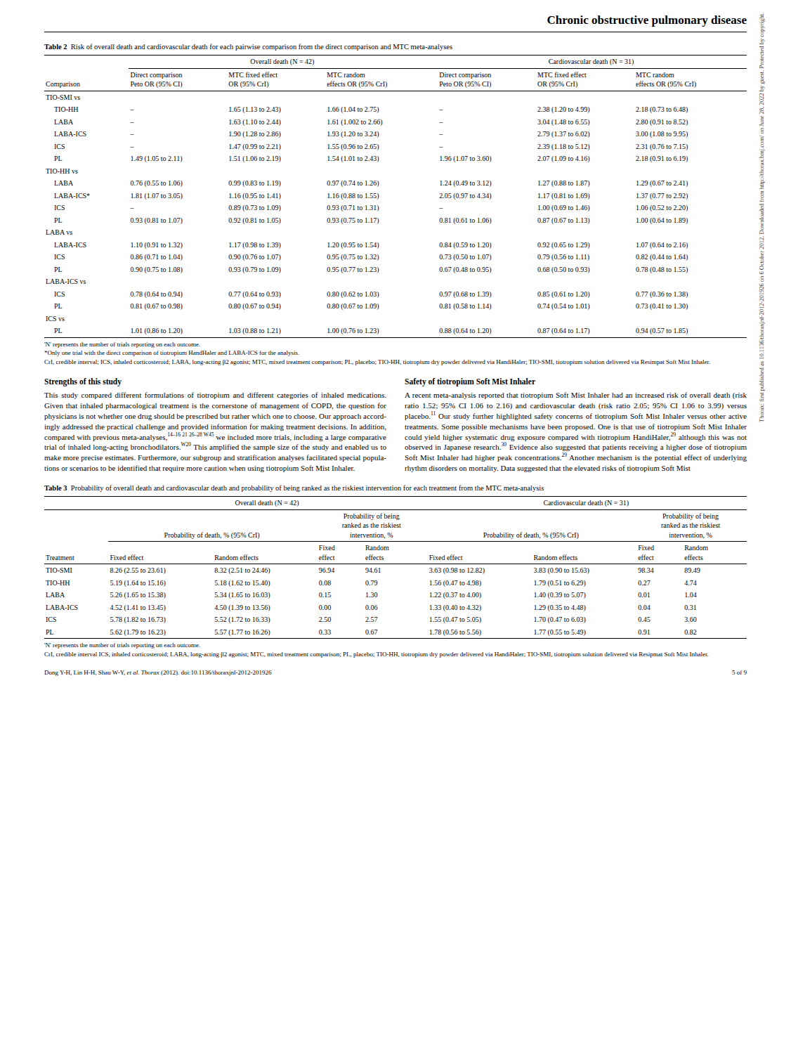Thorax: first published as 10.1136/thoraxjnl-2012-201926 on 6 October 2012. Downloaded from http://thorax.bmj.com/ on June 28, 2022 by guest. Protected by copyright.
Chronic obstructive pulmonary disease
Table 2 Risk of overall death and cardiovascular death for each pairwise comparison from the direct comparison and MTC meta-analyses
| | Overall death (N = 42) | Cardiovascular death (N = 31) |
| --- | --- | --- |
| Comparison | Direct comparison Peto OR (95% CI) | MTC fixed effect OR (95% CrI) | MTC random effects OR (95% CrI) | Direct comparison Peto OR (95% CI) | MTC fixed effect OR (95% CrI) | MTC random effects OR (95% CrI) |
| TIO-SMI vs |
| TIO-HH | – | 1.65 (1.13 to 2.43) | 1.66 (1.04 to 2.75) | – | 2.38 (1.20 to 4.99) | 2.18 (0.73 to 6.48) |
| LABA | – | 1.63 (1.10 to 2.44) | 1.61 (1.002 to 2.66) | – | 3.04 (1.48 to 6.55) | 2.80 (0.91 to 8.52) |
| LABA-ICS | – | 1.90 (1.28 to 2.86) | 1.93 (1.20 to 3.24) | – | 2.79 (1.37 to 6.02) | 3.00 (1.08 to 9.95) |
| ICS | – | 1.47 (0.99 to 2.21) | 1.55 (0.96 to 2.65) | – | 2.39 (1.18 to 5.12) | 2.31 (0.76 to 7.15) |
| PL | 1.49 (1.05 to 2.11) | 1.51 (1.06 to 2.19) | 1.54 (1.01 to 2.43) | 1.96 (1.07 to 3.60) | 2.07 (1.09 to 4.16) | 2.18 (0.91 to 6.19) |
| TIO-HH vs |
| LABA | 0.76 (0.55 to 1.06) | 0.99 (0.83 to 1.19) | 0.97 (0.74 to 1.26) | 1.24 (0.49 to 3.12) | 1.27 (0.88 to 1.87) | 1.29 (0.67 to 2.41) |
| LABA-ICS* | 1.81 (1.07 to 3.05) | 1.16 (0.95 to 1.41) | 1.16 (0.88 to 1.55) | 2.05 (0.97 to 4.34) | 1.17 (0.81 to 1.69) | 1.37 (0.77 to 2.92) |
| ICS | – | 0.89 (0.73 to 1.09) | 0.93 (0.71 to 1.31) | – | 1.00 (0.69 to 1.46) | 1.06 (0.52 to 2.20) |
| PL | 0.93 (0.81 to 1.07) | 0.92 (0.81 to 1.05) | 0.93 (0.75 to 1.17) | 0.81 (0.61 to 1.06) | 0.87 (0.67 to 1.13) | 1.00 (0.64 to 1.89) |
| LABA vs |
| LABA-ICS | 1.10 (0.91 to 1.32) | 1.17 (0.98 to 1.39) | 1.20 (0.95 to 1.54) | 0.84 (0.59 to 1.20) | 0.92 (0.65 to 1.29) | 1.07 (0.64 to 2.16) |
| ICS | 0.86 (0.71 to 1.04) | 0.90 (0.76 to 1.07) | 0.95 (0.75 to 1.32) | 0.73 (0.50 to 1.07) | 0.79 (0.56 to 1.11) | 0.82 (0.44 to 1.64) |
| PL | 0.90 (0.75 to 1.08) | 0.93 (0.79 to 1.09) | 0.95 (0.77 to 1.23) | 0.67 (0.48 to 0.95) | 0.68 (0.50 to 0.93) | 0.78 (0.48 to 1.55) |
| LABA-ICS vs |
| ICS | 0.78 (0.64 to 0.94) | 0.77 (0.64 to 0.93) | 0.80 (0.62 to 1.03) | 0.97 (0.68 to 1.39) | 0.85 (0.61 to 1.20) | 0.77 (0.36 to 1.38) |
| PL | 0.81 (0.67 to 0.98) | 0.80 (0.67 to 0.94) | 0.80 (0.67 to 1.09) | 0.81 (0.58 to 1.14) | 0.74 (0.54 to 1.01) | 0.73 (0.41 to 1.30) |
| ICS vs |
| PL | 1.01 (0.86 to 1.20) | 1.03 (0.88 to 1.21) | 1.00 (0.76 to 1.23) | 0.88 (0.64 to 1.20) | 0.87 (0.64 to 1.17) | 0.94 (0.57 to 1.85) |
'N' represents the number of trials reporting on each outcome.
*Only one trial with the direct comparison of tiotropium HandHaler and LABA-ICS for the analysis.
CrI, credible interval; ICS, inhaled corticosteroid; LABA, long-acting β2 agonist; MTC, mixed treatment comparison; PL, placebo; TIO-HH, tiotropium dry powder delivered via HandiHaler; TIO-SMI, tiotropium solution delivered via Resimpat Soft Mist Inhaler.
Strengths of this study
This study compared different formulations of tiotropium and different categories of inhaled medications. Given that inhaled pharmacological treatment is the cornerstone of management of COPD, the question for physicians is not whether one drug should be prescribed but rather which one to choose. Our approach accordingly addressed the practical challenge and provided information for making treatment decisions. In addition, compared with previous meta-analyses,14–16 21 26–28 W45 we included more trials, including a large comparative trial of inhaled long-acting bronchodilators.W20 This amplified the sample size of the study and enabled us to make more precise estimates. Furthermore, our subgroup and stratification analyses facilitated special populations or scenarios to be identified that require more caution when using tiotropium Soft Mist Inhaler.
Safety of tiotropium Soft Mist Inhaler
A recent meta-analysis reported that tiotropium Soft Mist Inhaler had an increased risk of overall death (risk ratio 1.52; 95% CI 1.06 to 2.16) and cardiovascular death (risk ratio 2.05; 95% CI 1.06 to 3.99) versus placebo.11 Our study further highlighted safety concerns of tiotropium Soft Mist Inhaler versus other active treatments. Some possible mechanisms have been proposed. One is that use of tiotropium Soft Mist Inhaler could yield higher systematic drug exposure compared with tiotropium HandiHaler,29 although this was not observed in Japanese research.30 Evidence also suggested that patients receiving a higher dose of tiotropium Soft Mist Inhaler had higher peak concentrations.29 Another mechanism is the potential effect of underlying rhythm disorders on mortality. Data suggested that the elevated risks of tiotropium Soft Mist
Table 3 Probability of overall death and cardiovascular death and probability of being ranked as the riskiest intervention for each treatment from the MTC meta-analysis
| | Overall death (N = 42) | Cardiovascular death (N = 31) |
| --- | --- | --- |
| | Probability of death, % (95% CrI) | Probability of being ranked as the riskiest intervention, % | Probability of death, % (95% CrI) | Probability of being ranked as the riskiest intervention, % |
| Treatment | Fixed effect | Random effects | Fixed effect | Random effects | Fixed effect | Random effects | Fixed effect | Random effects |
| TIO-SMI | 8.26 (2.55 to 23.61) | 8.32 (2.51 to 24.46) | 96.94 | 94.61 | 3.63 (0.98 to 12.82) | 3.83 (0.90 to 15.63) | 98.34 | 89.49 |
| TIO-HH | 5.19 (1.64 to 15.16) | 5.18 (1.62 to 15.40) | 0.08 | 0.79 | 1.56 (0.47 to 4.98) | 1.79 (0.51 to 6.29) | 0.27 | 4.74 |
| LABA | 5.26 (1.65 to 15.38) | 5.34 (1.65 to 16.03) | 0.15 | 1.30 | 1.22 (0.37 to 4.00) | 1.40 (0.39 to 5.07) | 0.01 | 1.04 |
| LABA-ICS | 4.52 (1.41 to 13.45) | 4.50 (1.39 to 13.56) | 0.00 | 0.06 | 1.33 (0.40 to 4.32) | 1.29 (0.35 to 4.48) | 0.04 | 0.31 |
| ICS | 5.78 (1.82 to 16.73) | 5.52 (1.72 to 16.33) | 2.50 | 2.57 | 1.55 (0.47 to 5.05) | 1.70 (0.47 to 6.03) | 0.45 | 3.60 |
| PL | 5.62 (1.79 to 16.23) | 5.57 (1.77 to 16.26) | 0.33 | 0.67 | 1.78 (0.56 to 5.56) | 1.77 (0.55 to 5.49) | 0.91 | 0.82 |
'N' represents the number of trials reporting on each outcome.
CrI, credible interval ICS, inhaled corticosteroid; LABA, long-acting β2 agonist; MTC, mixed treatment comparison; PL, placebo; TIO-HH, tiotropium dry powder delivered via HandiHaler; TIO-SMI, tiotropium solution delivered via Resipmat Soft Mist Inhaler.
Dong Y-H, Lin H-H, Shau W-Y, et al. Thorax (2012). doi:10.1136/thoraxjnl-2012-201926
5 of 9